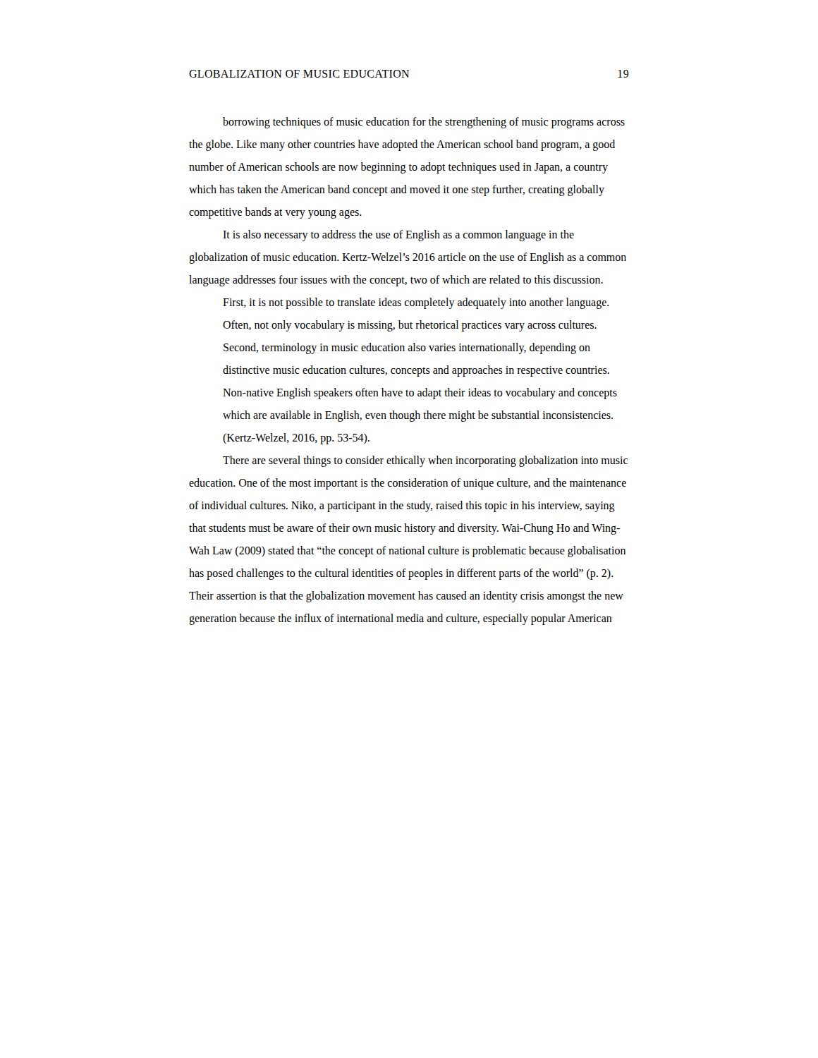Globalization of Music Education 19
borrowing techniques of music education for the strengthening of music programs across the globe. Like many other countries have adopted the American school band program, a good number of American schools are now beginning to adopt techniques used in Japan, a country which has taken the American band concept and moved it one step further, creating globally competitive bands at very young ages.
It is also necessary to address the use of English as a common language in the globalization of music education. Kertz-Welzel’s 2016 article on the use of English as a common language addresses four issues with the concept, two of which are related to this discussion.
First, it is not possible to translate ideas completely adequately into another language. Often, not only vocabulary is missing, but rhetorical practices vary across cultures. Second, terminology in music education also varies internationally, depending on distinctive music education cultures, concepts and approaches in respective countries. Non-native English speakers often have to adapt their ideas to vocabulary and concepts which are available in English, even though there might be substantial inconsistencies. (Kertz-Welzel, 2016, pp. 53-54).
There are several things to consider ethically when incorporating globalization into music education. One of the most important is the consideration of unique culture, and the maintenance of individual cultures. Niko, a participant in the study, raised this topic in his interview, saying that students must be aware of their own music history and diversity. Wai-Chung Ho and Wing-Wah Law (2009) stated that “the concept of national culture is problematic because globalisation has posed challenges to the cultural identities of peoples in different parts of the world” (p. 2). Their assertion is that the globalization movement has caused an identity crisis amongst the new generation because the influx of international media and culture, especially popular American